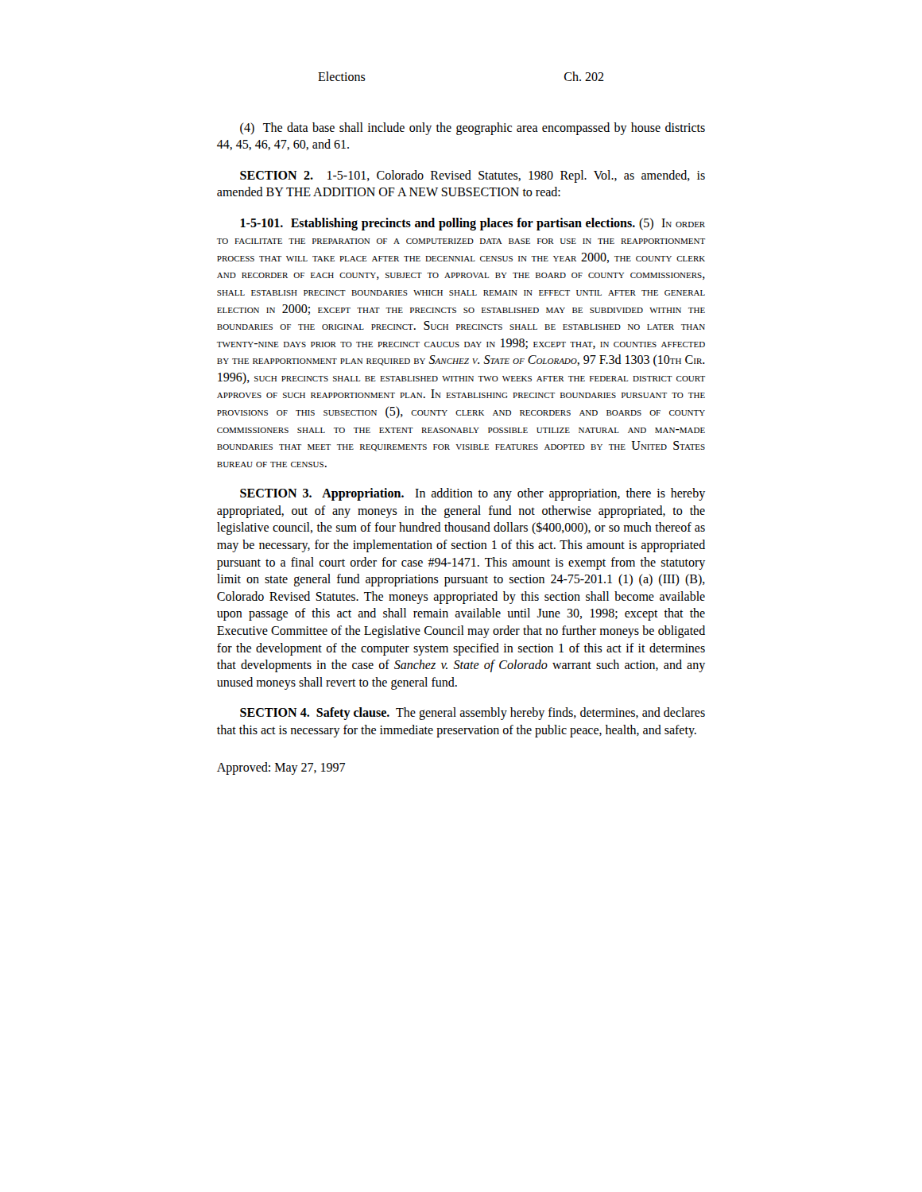Elections Ch. 202
(4) The data base shall include only the geographic area encompassed by house districts 44, 45, 46, 47, 60, and 61.
SECTION 2. 1-5-101, Colorado Revised Statutes, 1980 Repl. Vol., as amended, is amended BY THE ADDITION OF A NEW SUBSECTION to read:
1-5-101. Establishing precincts and polling places for partisan elections. (5) In order to facilitate the preparation of a computerized data base for use in the reapportionment process that will take place after the decennial census in the year 2000, the county clerk and recorder of each county, subject to approval by the board of county commissioners, shall establish precinct boundaries which shall remain in effect until after the general election in 2000; except that the precincts so established may be subdivided within the boundaries of the original precinct. Such precincts shall be established no later than twenty-nine days prior to the precinct caucus day in 1998; except that, in counties affected by the reapportionment plan required by Sanchez v. State of Colorado, 97 F.3d 1303 (10th Cir. 1996), such precincts shall be established within two weeks after the federal district court approves of such reapportionment plan. In establishing precinct boundaries pursuant to the provisions of this subsection (5), county clerk and recorders and boards of county commissioners shall to the extent reasonably possible utilize natural and man-made boundaries that meet the requirements for visible features adopted by the United States bureau of the census.
SECTION 3. Appropriation. In addition to any other appropriation, there is hereby appropriated, out of any moneys in the general fund not otherwise appropriated, to the legislative council, the sum of four hundred thousand dollars ($400,000), or so much thereof as may be necessary, for the implementation of section 1 of this act. This amount is appropriated pursuant to a final court order for case #94-1471. This amount is exempt from the statutory limit on state general fund appropriations pursuant to section 24-75-201.1 (1) (a) (III) (B), Colorado Revised Statutes. The moneys appropriated by this section shall become available upon passage of this act and shall remain available until June 30, 1998; except that the Executive Committee of the Legislative Council may order that no further moneys be obligated for the development of the computer system specified in section 1 of this act if it determines that developments in the case of Sanchez v. State of Colorado warrant such action, and any unused moneys shall revert to the general fund.
SECTION 4. Safety clause. The general assembly hereby finds, determines, and declares that this act is necessary for the immediate preservation of the public peace, health, and safety.
Approved: May 27, 1997